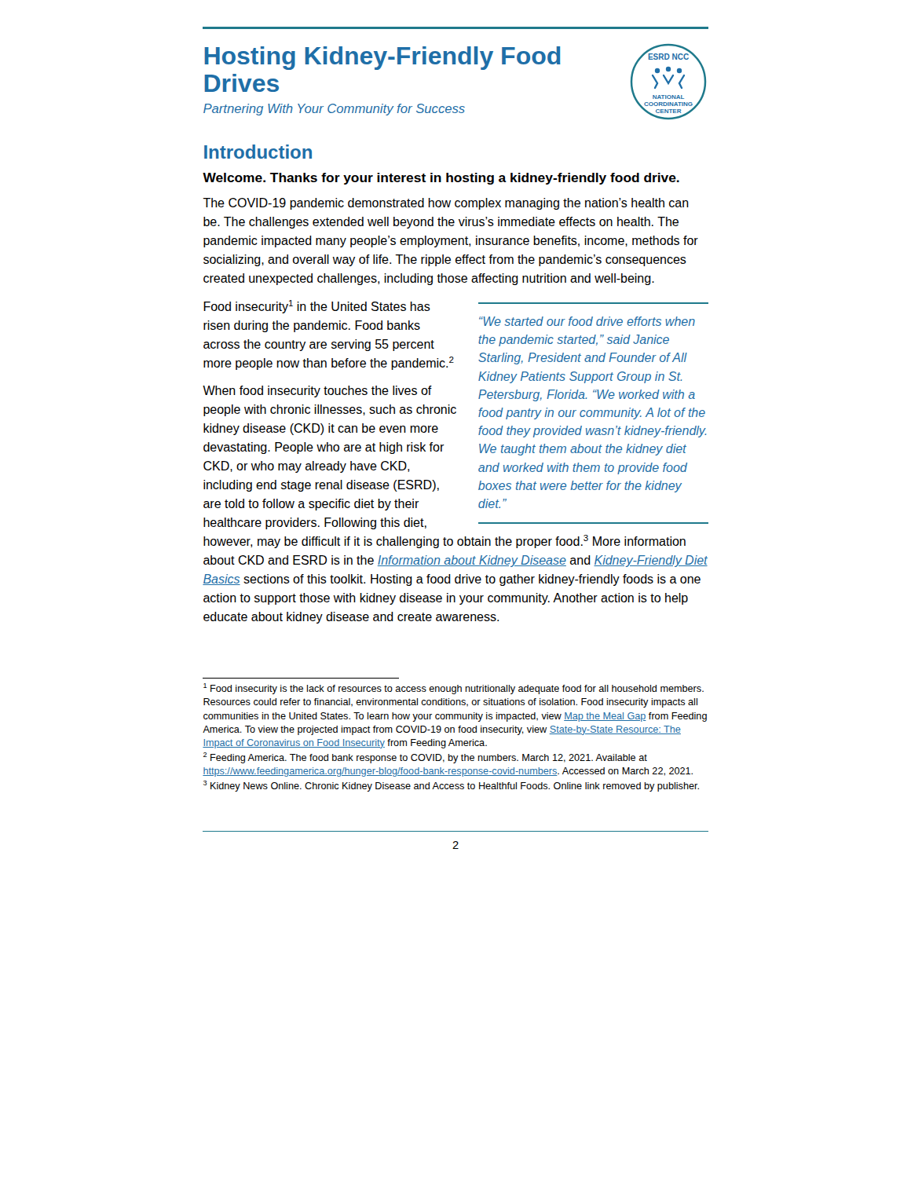Hosting Kidney-Friendly Food Drives
Partnering With Your Community for Success
ESRD NCC NATIONAL COORDINATING CENTER
Introduction
Welcome. Thanks for your interest in hosting a kidney-friendly food drive.
The COVID-19 pandemic demonstrated how complex managing the nation’s health can be. The challenges extended well beyond the virus’s immediate effects on health. The pandemic impacted many people’s employment, insurance benefits, income, methods for socializing, and overall way of life. The ripple effect from the pandemic’s consequences created unexpected challenges, including those affecting nutrition and well-being.
“We started our food drive efforts when the pandemic started,” said Janice Starling, President and Founder of All Kidney Patients Support Group in St. Petersburg, Florida. “We worked with a food pantry in our community. A lot of the food they provided wasn’t kidney-friendly. We taught them about the kidney diet and worked with them to provide food boxes that were better for the kidney diet.”
Food insecurity1 in the United States has risen during the pandemic. Food banks across the country are serving 55 percent more people now than before the pandemic.2
When food insecurity touches the lives of people with chronic illnesses, such as chronic kidney disease (CKD) it can be even more devastating. People who are at high risk for CKD, or who may already have CKD, including end stage renal disease (ESRD), are told to follow a specific diet by their healthcare providers. Following this diet, however, may be difficult if it is challenging to obtain the proper food.3 More information about CKD and ESRD is in the Information about Kidney Disease and Kidney-Friendly Diet Basics sections of this toolkit. Hosting a food drive to gather kidney-friendly foods is a one action to support those with kidney disease in your community. Another action is to help educate about kidney disease and create awareness.
1 Food insecurity is the lack of resources to access enough nutritionally adequate food for all household members. Resources could refer to financial, environmental conditions, or situations of isolation. Food insecurity impacts all communities in the United States. To learn how your community is impacted, view Map the Meal Gap from Feeding America. To view the projected impact from COVID-19 on food insecurity, view State-by-State Resource: The Impact of Coronavirus on Food Insecurity from Feeding America.
2 Feeding America. The food bank response to COVID, by the numbers. March 12, 2021. Available at https://www.feedingamerica.org/hunger-blog/food-bank-response-covid-numbers. Accessed on March 22, 2021.
3 Kidney News Online. Chronic Kidney Disease and Access to Healthful Foods. Online link removed by publisher.
2